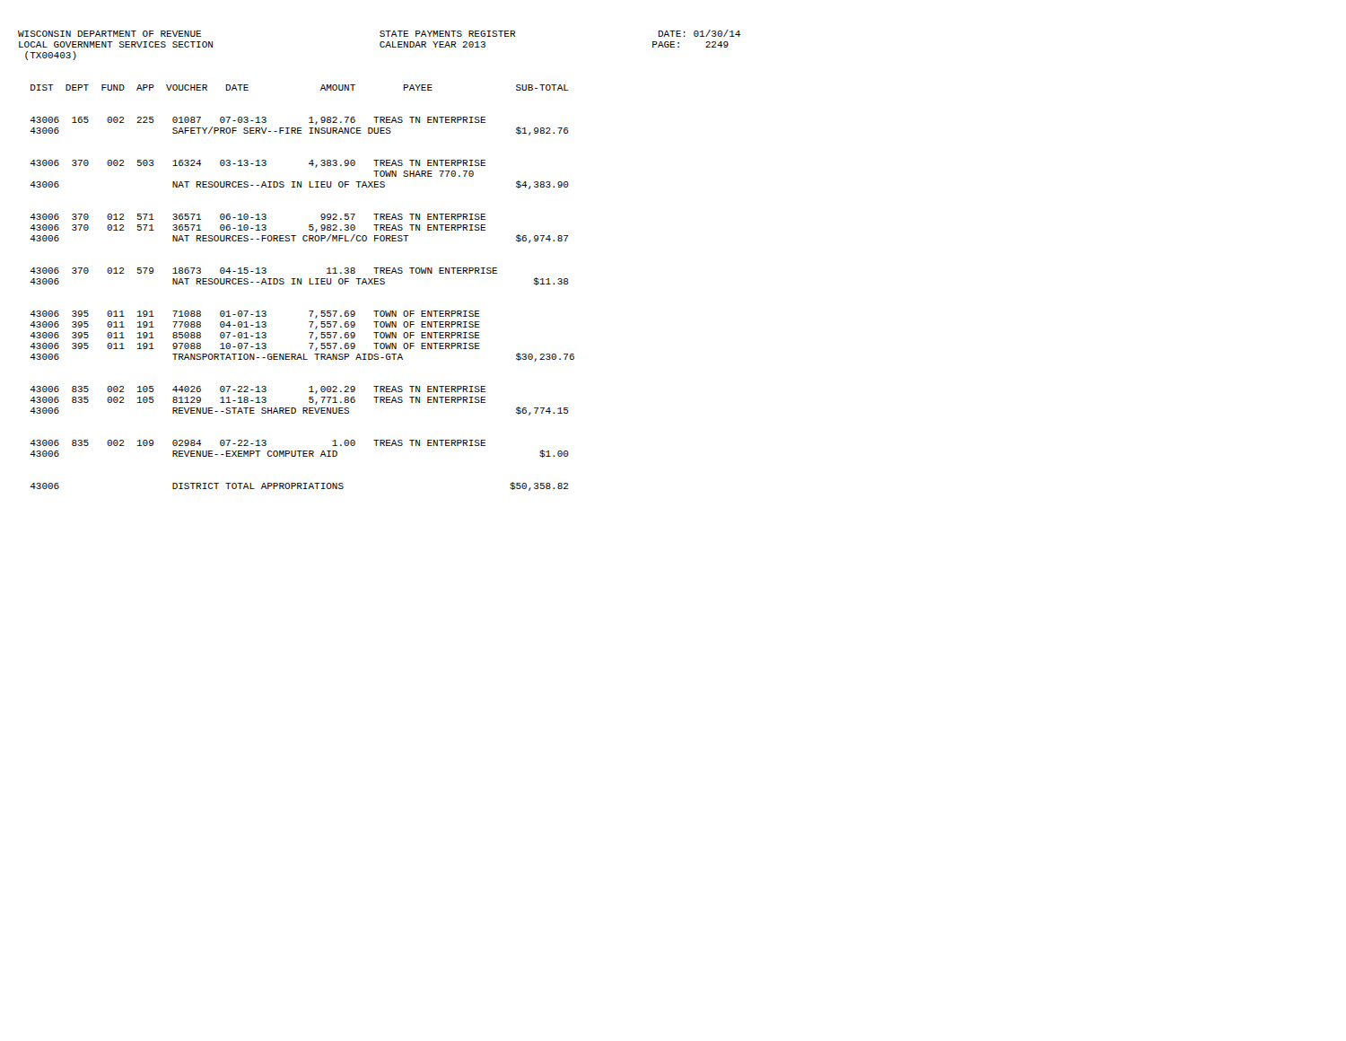WISCONSIN DEPARTMENT OF REVENUE STATE PAYMENTS REGISTER DATE: 01/30/14 LOCAL GOVERNMENT SERVICES SECTION CALENDAR YEAR 2013 PAGE: 2249 (TX00403) DIST DEPT FUND APP VOUCHER DATE AMOUNT PAYEE SUB-TOTAL 43006 165 002 225 01087 07-03-13 1,982.76 TREAS TN ENTERPRISE 43006 SAFETY/PROF SERV--FIRE INSURANCE DUES $1,982.76 43006 370 002 503 16324 03-13-13 4,383.90 TREAS TN ENTERPRISE TOWN SHARE 770.70 43006 NAT RESOURCES--AIDS IN LIEU OF TAXES $4,383.90 43006 370 012 571 36571 06-10-13 992.57 TREAS TN ENTERPRISE 43006 370 012 571 36571 06-10-13 5,982.30 TREAS TN ENTERPRISE 43006 NAT RESOURCES--FOREST CROP/MFL/CO FOREST $6,974.87 43006 370 012 579 18673 04-15-13 11.38 TREAS TOWN ENTERPRISE 43006 NAT RESOURCES--AIDS IN LIEU OF TAXES $11.38 43006 395 011 191 71088 01-07-13 7,557.69 TOWN OF ENTERPRISE 43006 395 011 191 77088 04-01-13 7,557.69 TOWN OF ENTERPRISE 43006 395 011 191 85088 07-01-13 7,557.69 TOWN OF ENTERPRISE 43006 395 011 191 97088 10-07-13 7,557.69 TOWN OF ENTERPRISE 43006 TRANSPORTATION--GENERAL TRANSP AIDS-GTA $30,230.76 43006 835 002 105 44026 07-22-13 1,002.29 TREAS TN ENTERPRISE 43006 835 002 105 81129 11-18-13 5,771.86 TREAS TN ENTERPRISE 43006 REVENUE--STATE SHARED REVENUES $6,774.15 43006 835 002 109 02984 07-22-13 1.00 TREAS TN ENTERPRISE 43006 REVENUE--EXEMPT COMPUTER AID $1.00 43006 DISTRICT TOTAL APPROPRIATIONS $50,358.82